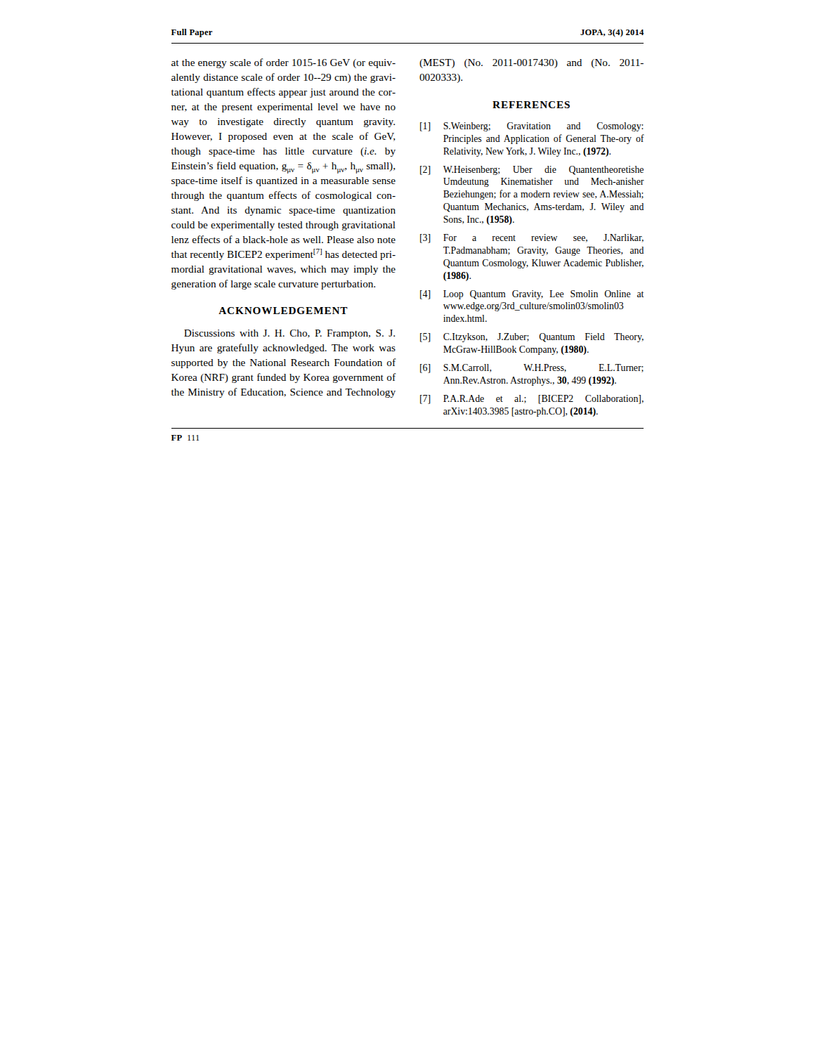Full Paper
JOPA, 3(4) 2014
at the energy scale of order 1015-16 GeV (or equivalently distance scale of order 10--29 cm) the gravitational quantum effects appear just around the corner, at the present experimental level we have no way to investigate directly quantum gravity. However, I proposed even at the scale of GeV, though space-time has little curvature (i.e. by Einstein’s field equation, gμν = δμν + hμν, hμν small), space-time itself is quantized in a measurable sense through the quantum effects of cosmological constant. And its dynamic space-time quantization could be experimentally tested through gravitational lenz effects of a black-hole as well. Please also note that recently BICEP2 experiment[7] has detected primordial gravitational waves, which may imply the generation of large scale curvature perturbation.
ACKNOWLEDGEMENT
Discussions with J. H. Cho, P. Frampton, S. J. Hyun are gratefully acknowledged. The work was supported by the National Research Foundation of Korea (NRF) grant funded by Korea government of the Ministry of Education, Science and Technology (MEST) (No. 2011-0017430) and (No. 2011-0020333).
REFERENCES
[1]
S.Weinberg; Gravitation and Cosmology: Principles and Application of General The-ory of Relativity, New York, J. Wiley Inc., (1972).
[2]
W.Heisenberg; Uber die Quantentheoretishe Umdeutung Kinematisher und Mech-anisher Beziehungen; for a modern review see, A.Messiah; Quantum Mechanics, Ams-terdam, J. Wiley and Sons, Inc., (1958).
[3]
For a recent review see, J.Narlikar, T.Padmanabham; Gravity, Gauge Theories, and Quantum Cosmology, Kluwer Academic Publisher, (1986).
[4]
Loop Quantum Gravity, Lee Smolin Online at www.edge.org/3rd_culture/smolin03/smolin03 index.html.
[5]
C.Itzykson, J.Zuber; Quantum Field Theory, McGraw-HillBook Company, (1980).
[6]
S.M.Carroll, W.H.Press, E.L.Turner; Ann.Rev.Astron. Astrophys., 30, 499 (1992).
[7]
P.A.R.Ade et al.; [BICEP2 Collaboration], arXiv:1403.3985 [astro-ph.CO], (2014).
FP 111